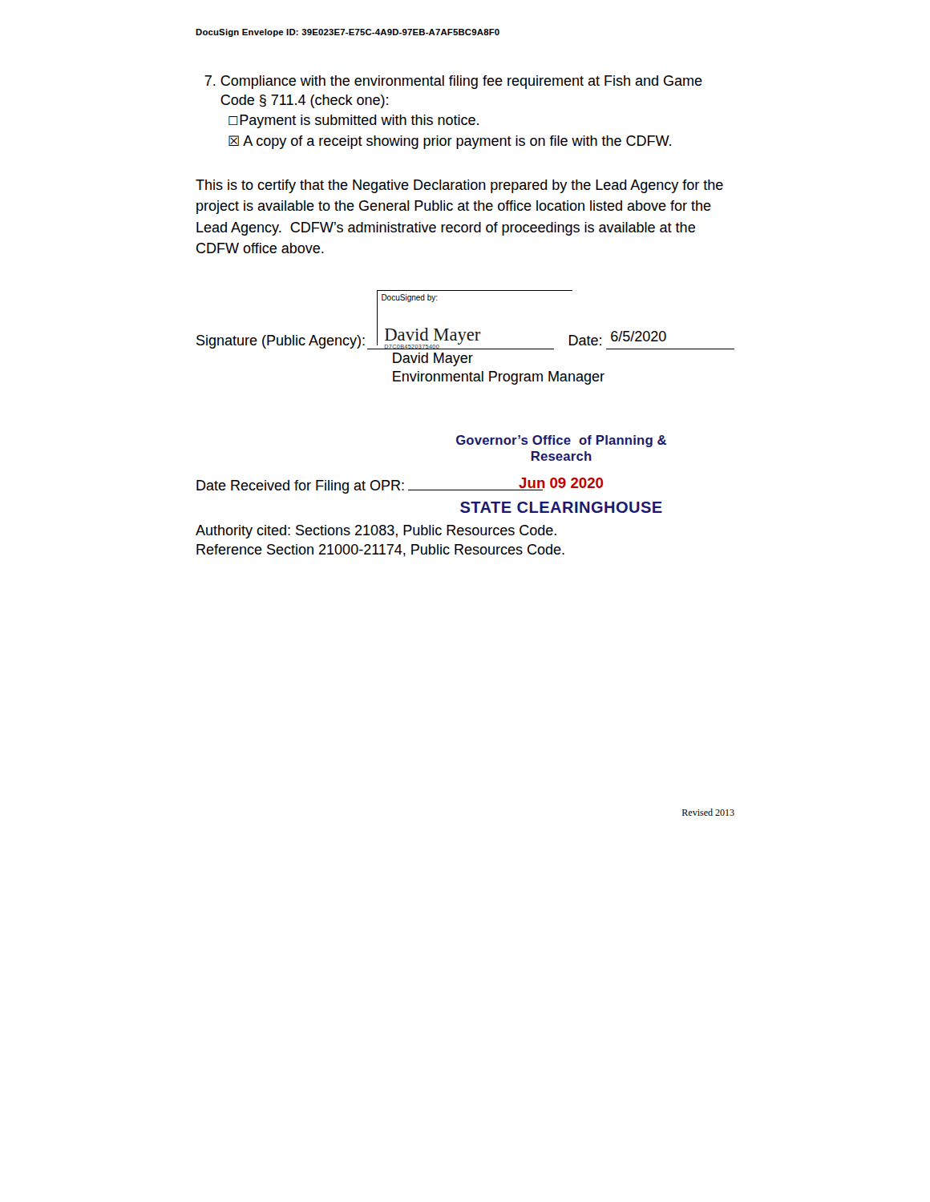DocuSign Envelope ID: 39E023E7-E75C-4A9D-97EB-A7AF5BC9A8F0
Compliance with the environmental filing fee requirement at Fish and Game Code § 711.4 (check one):
Payment is submitted with this notice.
A copy of a receipt showing prior payment is on file with the CDFW.
This is to certify that the Negative Declaration prepared by the Lead Agency for the project is available to the General Public at the office location listed above for the Lead Agency. CDFW’s administrative record of proceedings is available at the CDFW office above.
Signature (Public Agency): DocuSigned by: David Mayer D7C0B4520375400 Date: 6/5/2020
David Mayer
Environmental Program Manager
Governor’s Office of Planning & Research
Jun 09 2020
STATE CLEARINGHOUSE
Date Received for Filing at OPR:
Authority cited: Sections 21083, Public Resources Code.
Reference Section 21000-21174, Public Resources Code.
Revised 2013